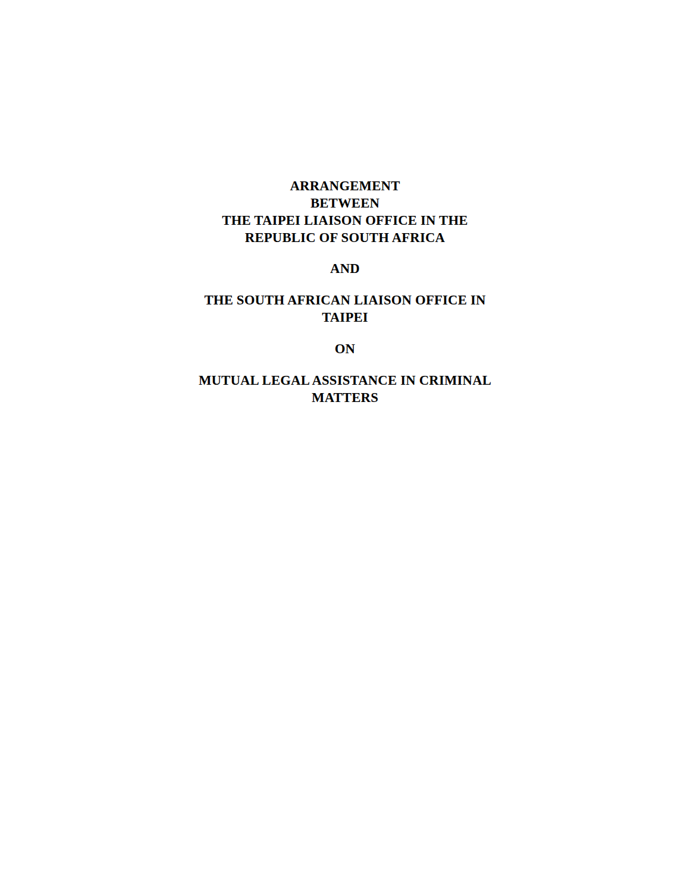ARRANGEMENT
BETWEEN
THE TAIPEI LIAISON OFFICE IN THE
REPUBLIC OF SOUTH AFRICA
AND
THE SOUTH AFRICAN LIAISON OFFICE IN
TAIPEI
ON
MUTUAL LEGAL ASSISTANCE IN CRIMINAL
MATTERS